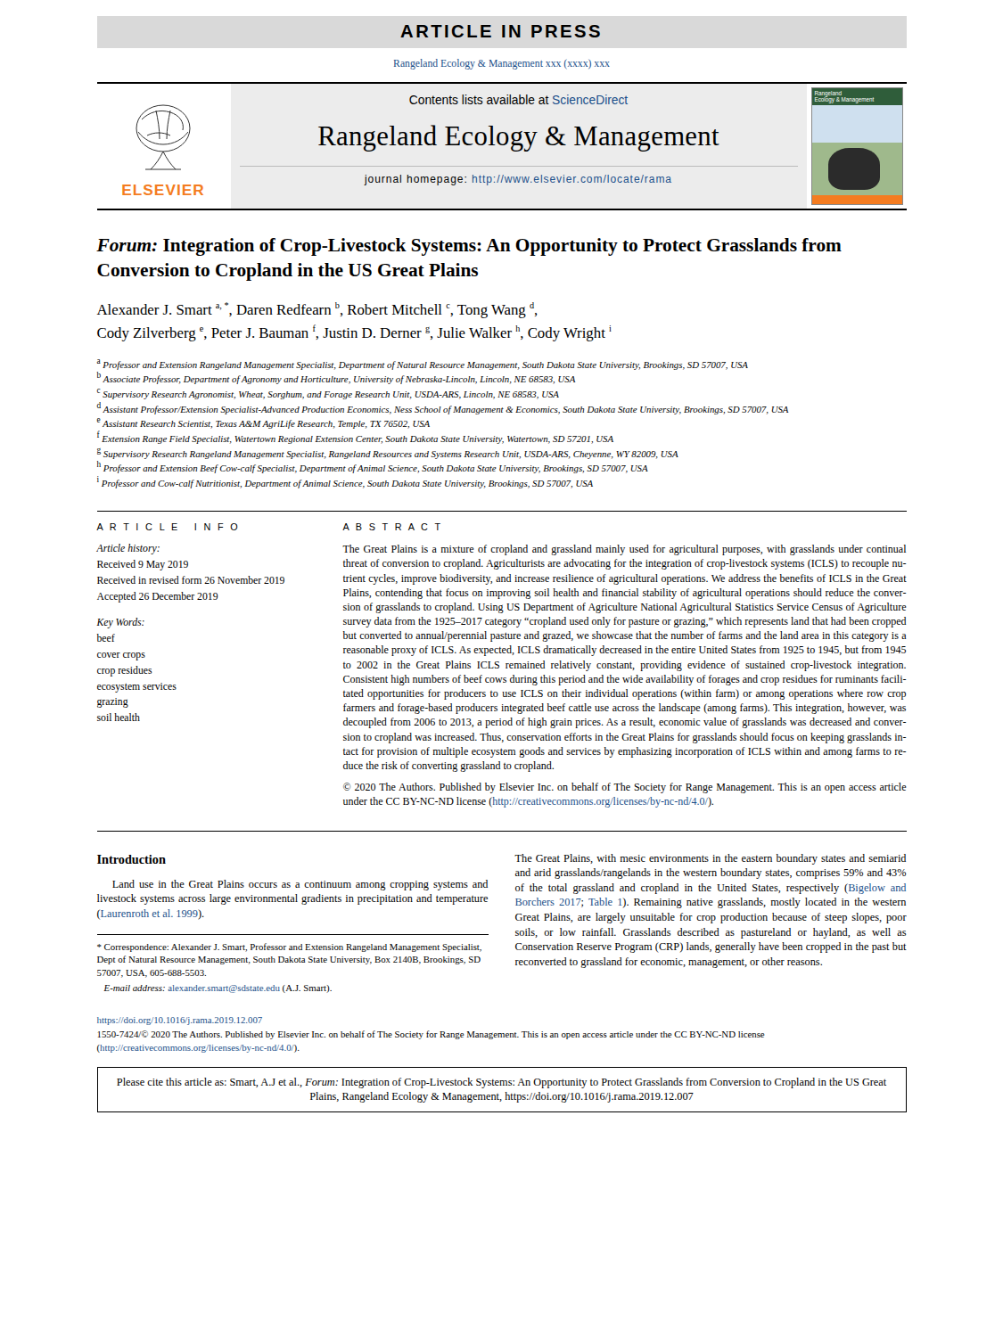ARTICLE IN PRESS
Rangeland Ecology & Management xxx (xxxx) xxx
ELSEVIER
Contents lists available at ScienceDirect
Rangeland Ecology & Management
journal homepage: http://www.elsevier.com/locate/rama
Rangeland
Ecology & Management
Forum: Integration of Crop-Livestock Systems: An Opportunity to Protect Grasslands from Conversion to Cropland in the US Great Plains
Alexander J. Smart a, *, Daren Redfearn b, Robert Mitchell c, Tong Wang d,
Cody Zilverberg e, Peter J. Bauman f, Justin D. Derner g, Julie Walker h, Cody Wright i
a Professor and Extension Rangeland Management Specialist, Department of Natural Resource Management, South Dakota State University, Brookings, SD 57007, USA
b Associate Professor, Department of Agronomy and Horticulture, University of Nebraska-Lincoln, Lincoln, NE 68583, USA
c Supervisory Research Agronomist, Wheat, Sorghum, and Forage Research Unit, USDA-ARS, Lincoln, NE 68583, USA
d Assistant Professor/Extension Specialist-Advanced Production Economics, Ness School of Management & Economics, South Dakota State University, Brookings, SD 57007, USA
e Assistant Research Scientist, Texas A&M AgriLife Research, Temple, TX 76502, USA
f Extension Range Field Specialist, Watertown Regional Extension Center, South Dakota State University, Watertown, SD 57201, USA
g Supervisory Research Rangeland Management Specialist, Rangeland Resources and Systems Research Unit, USDA-ARS, Cheyenne, WY 82009, USA
h Professor and Extension Beef Cow-calf Specialist, Department of Animal Science, South Dakota State University, Brookings, SD 57007, USA
i Professor and Cow-calf Nutritionist, Department of Animal Science, South Dakota State University, Brookings, SD 57007, USA
a r t i c l e i n f o
Article history:
Received 9 May 2019
Received in revised form 26 November 2019
Accepted 26 December 2019
Key Words:
beef
cover crops
crop residues
ecosystem services
grazing
soil health
a b s t r a c t
The Great Plains is a mixture of cropland and grassland mainly used for agricultural purposes, with grasslands under continual threat of conversion to cropland. Agriculturists are advocating for the integration of crop-livestock systems (ICLS) to recouple nutrient cycles, improve biodiversity, and increase resilience of agricultural operations. We address the benefits of ICLS in the Great Plains, contending that focus on improving soil health and financial stability of agricultural operations should reduce the conversion of grasslands to cropland. Using US Department of Agriculture National Agricultural Statistics Service Census of Agriculture survey data from the 1925–2017 category “cropland used only for pasture or grazing,” which represents land that had been cropped but converted to annual/perennial pasture and grazed, we showcase that the number of farms and the land area in this category is a reasonable proxy of ICLS. As expected, ICLS dramatically decreased in the entire United States from 1925 to 1945, but from 1945 to 2002 in the Great Plains ICLS remained relatively constant, providing evidence of sustained crop-livestock integration. Consistent high numbers of beef cows during this period and the wide availability of forages and crop residues for ruminants facilitated opportunities for producers to use ICLS on their individual operations (within farm) or among operations where row crop farmers and forage-based producers integrated beef cattle use across the landscape (among farms). This integration, however, was decoupled from 2006 to 2013, a period of high grain prices. As a result, economic value of grasslands was decreased and conversion to cropland was increased. Thus, conservation efforts in the Great Plains for grasslands should focus on keeping grasslands intact for provision of multiple ecosystem goods and services by emphasizing incorporation of ICLS within and among farms to reduce the risk of converting grassland to cropland.
© 2020 The Authors. Published by Elsevier Inc. on behalf of The Society for Range Management. This is an open access article under the CC BY-NC-ND license (http://creativecommons.org/licenses/by-nc-nd/4.0/).
Introduction
Land use in the Great Plains occurs as a continuum among cropping systems and livestock systems across large environmental gradients in precipitation and temperature (Laurenroth et al. 1999).
* Correspondence: Alexander J. Smart, Professor and Extension Rangeland Management Specialist, Dept of Natural Resource Management, South Dakota State University, Box 2140B, Brookings, SD 57007, USA, 605-688-5503.
E-mail address: alexander.smart@sdstate.edu (A.J. Smart).
The Great Plains, with mesic environments in the eastern boundary states and semiarid and arid grasslands/rangelands in the western boundary states, comprises 59% and 43% of the total grassland and cropland in the United States, respectively (Bigelow and Borchers 2017; Table 1). Remaining native grasslands, mostly located in the western Great Plains, are largely unsuitable for crop production because of steep slopes, poor soils, or low rainfall. Grasslands described as pastureland or hayland, as well as Conservation Reserve Program (CRP) lands, generally have been cropped in the past but reconverted to grassland for economic, management, or other reasons.
https://doi.org/10.1016/j.rama.2019.12.007
1550-7424/© 2020 The Authors. Published by Elsevier Inc. on behalf of The Society for Range Management. This is an open access article under the CC BY-NC-ND license (http://creativecommons.org/licenses/by-nc-nd/4.0/).
Please cite this article as: Smart, A.J et al., Forum: Integration of Crop-Livestock Systems: An Opportunity to Protect Grasslands from Conversion to Cropland in the US Great Plains, Rangeland Ecology & Management, https://doi.org/10.1016/j.rama.2019.12.007